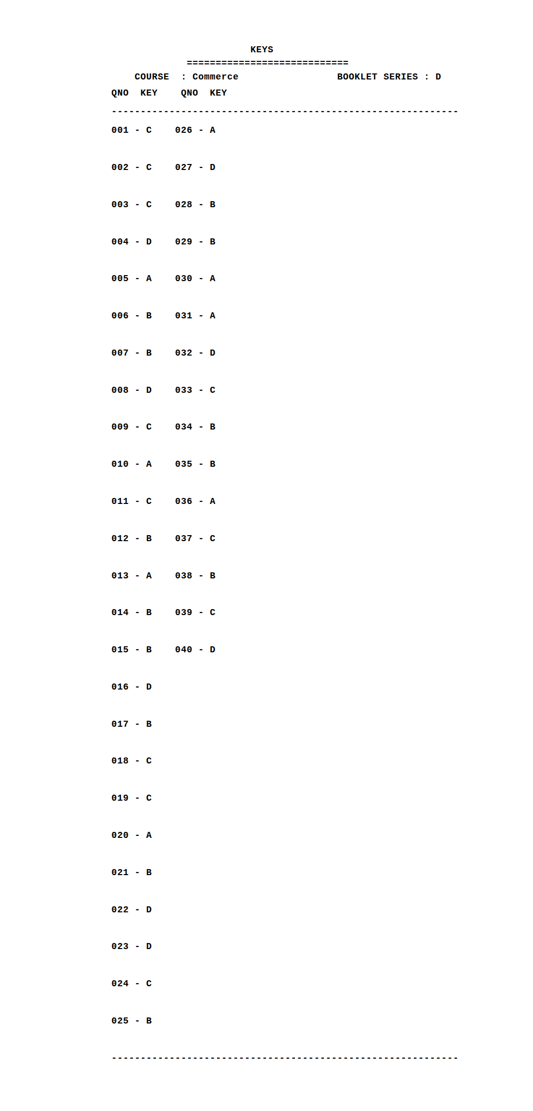KEYS
              ============================
     COURSE  : Commerce                 BOOKLET SERIES : D
 QNO  KEY    QNO  KEY
 ------------------------------------------------------------
 001 - C    026 - A

 002 - C    027 - D

 003 - C    028 - B

 004 - D    029 - B

 005 - A    030 - A

 006 - B    031 - A

 007 - B    032 - D

 008 - D    033 - C

 009 - C    034 - B

 010 - A    035 - B

 011 - C    036 - A

 012 - B    037 - C

 013 - A    038 - B

 014 - B    039 - C

 015 - B    040 - D

 016 - D

 017 - B

 018 - C

 019 - C

 020 - A

 021 - B

 022 - D

 023 - D

 024 - C

 025 - B

 ------------------------------------------------------------